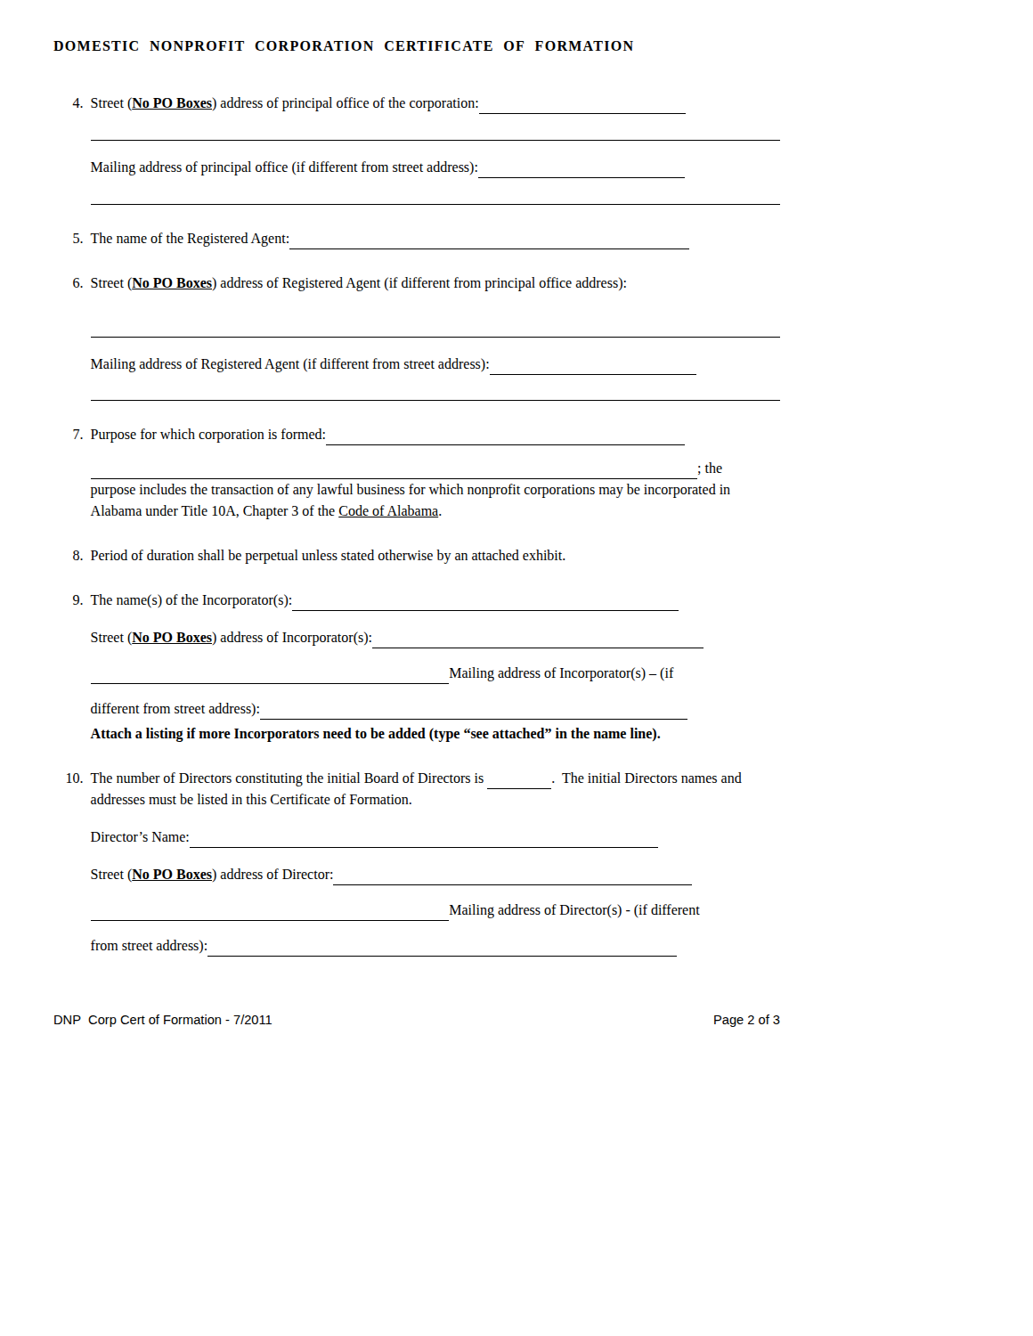DOMESTIC NONPROFIT CORPORATION CERTIFICATE OF FORMATION
Street (No PO Boxes) address of principal office of the corporation:
Mailing address of principal office (if different from street address):
The name of the Registered Agent:
Street (No PO Boxes) address of Registered Agent (if different from principal office address):
Mailing address of Registered Agent (if different from street address):
Purpose for which corporation is formed:
; the
purpose includes the transaction of any lawful business for which nonprofit corporations may be incorporated in Alabama under Title 10A, Chapter 3 of the Code of Alabama.
Period of duration shall be perpetual unless stated otherwise by an attached exhibit.
The name(s) of the Incorporator(s):
Street (No PO Boxes) address of Incorporator(s):
Mailing address of Incorporator(s) – (if
different from street address):
Attach a listing if more Incorporators need to be added (type “see attached” in the name line).
The number of Directors constituting the initial Board of Directors is . The initial Directors names and addresses must be listed in this Certificate of Formation.
Director’s Name:
Street (No PO Boxes) address of Director:
Mailing address of Director(s) - (if different
from street address):
DNP Corp Cert of Formation - 7/2011 Page 2 of 3